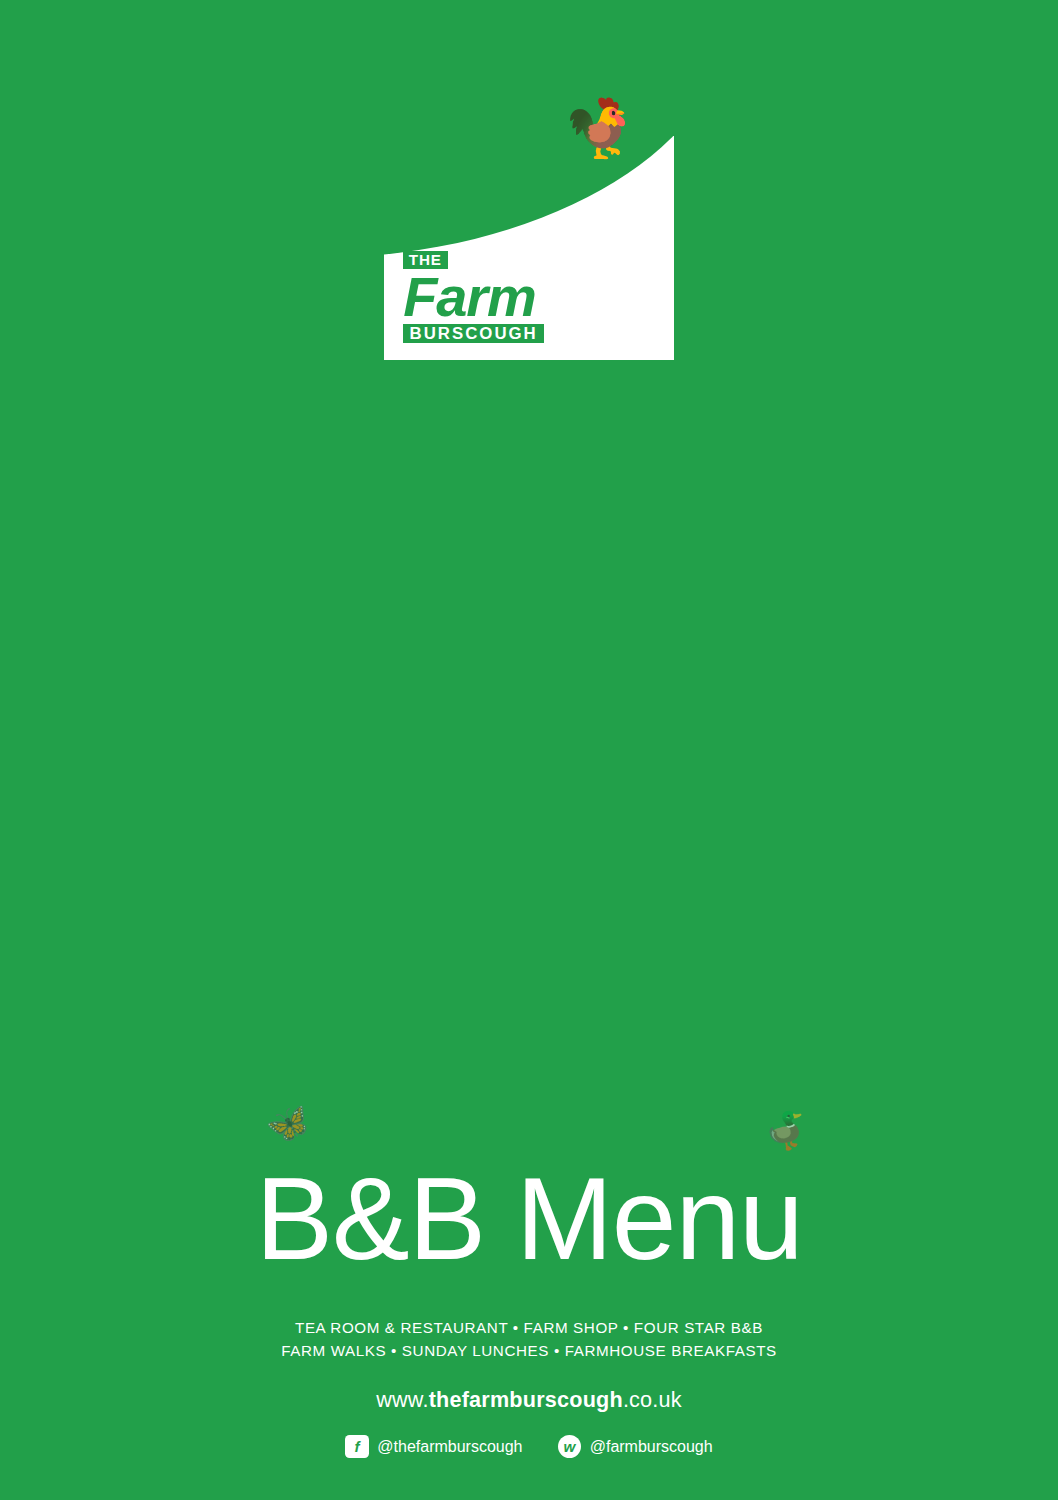🐓
THE Farm BURSCOUGH
🦋 B&B Menu 🦆
Tea Room & Restaurant • Farm Shop • Four Star B&B
Farm Walks • Sunday Lunches • Farmhouse Breakfasts
www.thefarmburscough.co.uk
f@thefarmburscough w@farmburscough